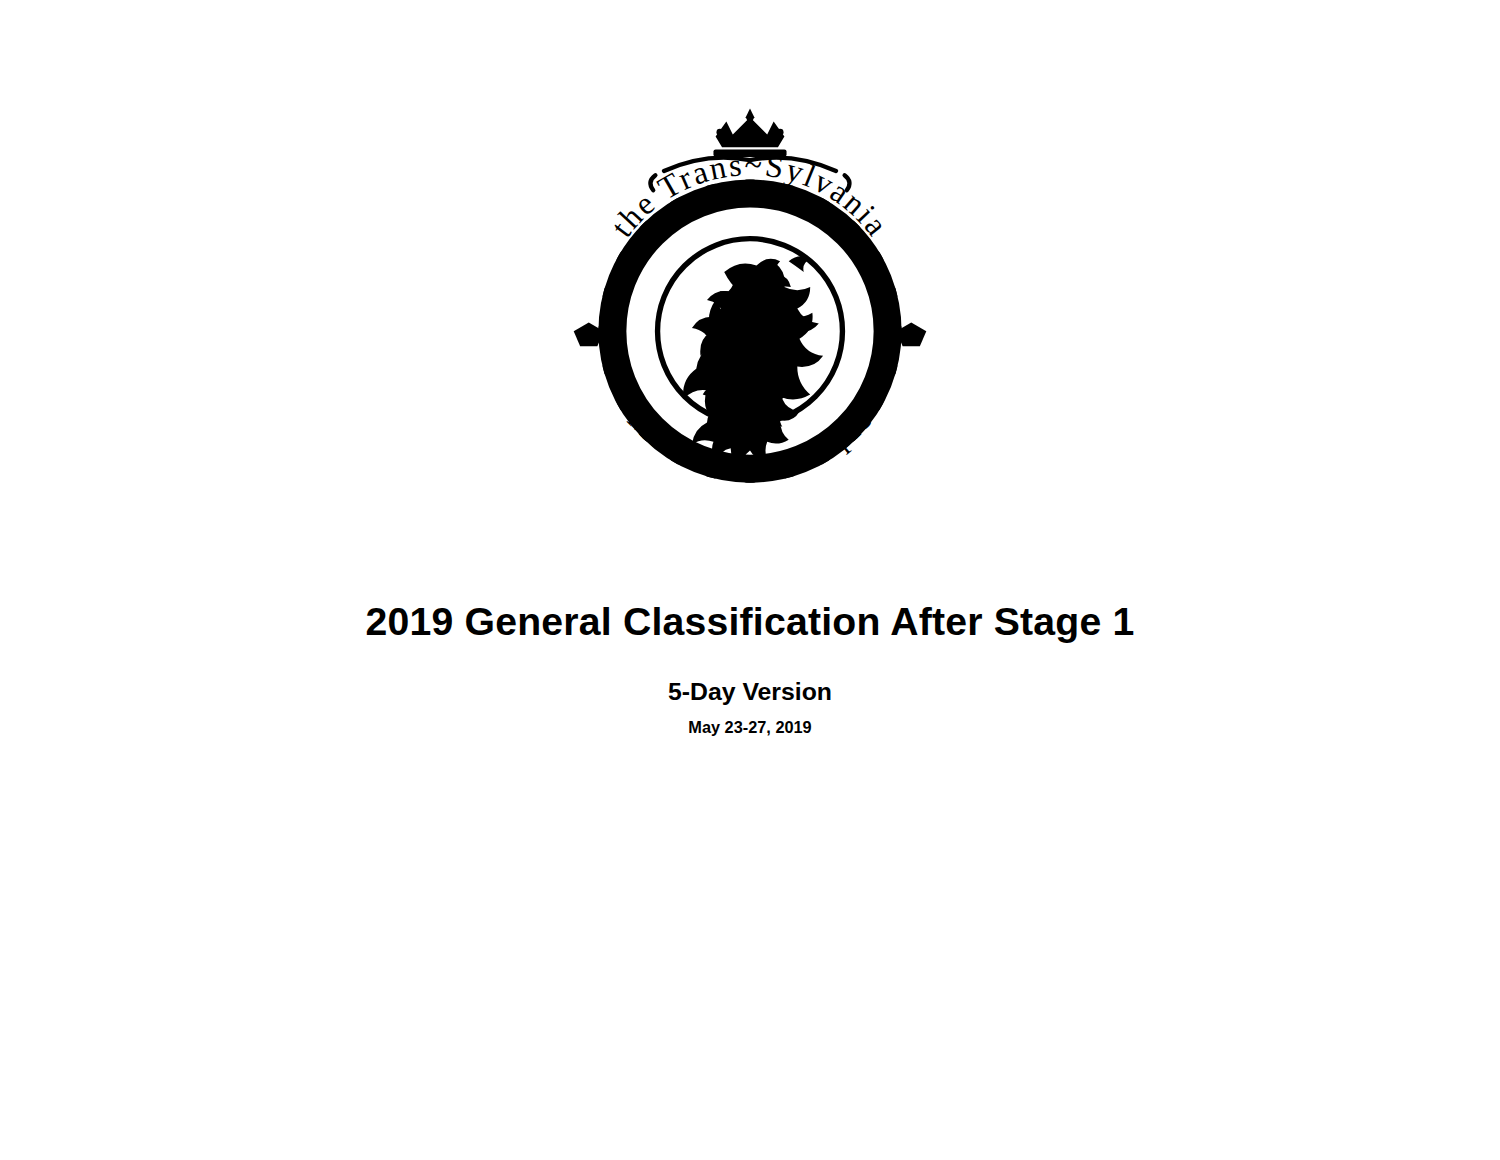the Trans~Sylvania Mountain Bike Epic
2019 General Classification After Stage 1
5-Day Version
May 23-27, 2019